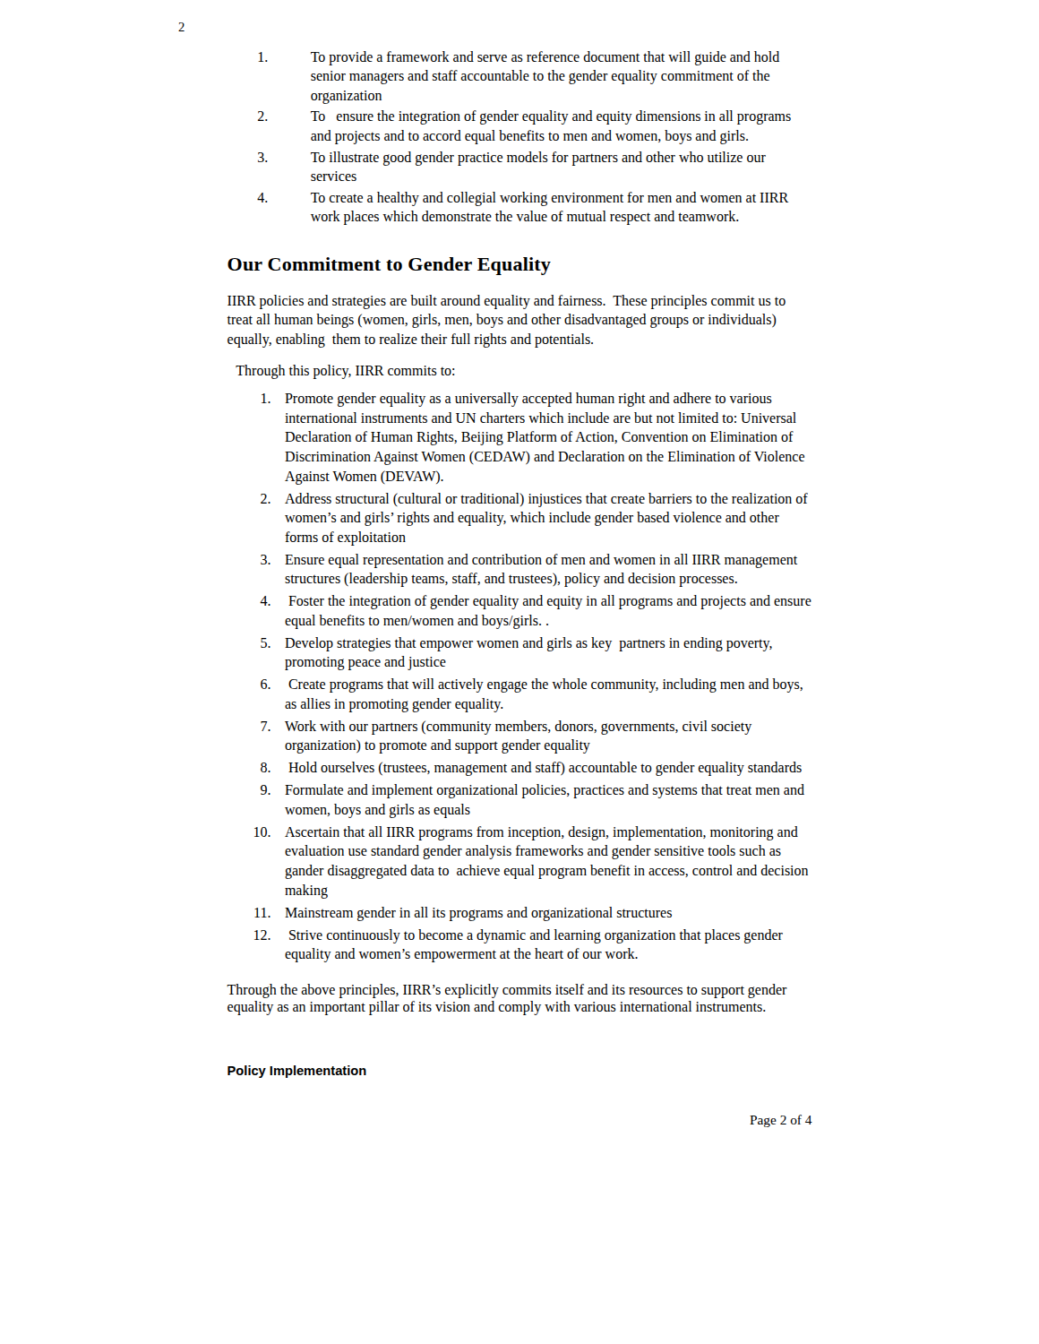2
To provide a framework and serve as reference document that will guide and hold senior managers and staff accountable to the gender equality commitment of the organization
To ensure the integration of gender equality and equity dimensions in all programs and projects and to accord equal benefits to men and women, boys and girls.
To illustrate good gender practice models for partners and other who utilize our services
To create a healthy and collegial working environment for men and women at IIRR work places which demonstrate the value of mutual respect and teamwork.
Our Commitment to Gender Equality
IIRR policies and strategies are built around equality and fairness. These principles commit us to treat all human beings (women, girls, men, boys and other disadvantaged groups or individuals) equally, enabling them to realize their full rights and potentials.
Through this policy, IIRR commits to:
Promote gender equality as a universally accepted human right and adhere to various international instruments and UN charters which include are but not limited to: Universal Declaration of Human Rights, Beijing Platform of Action, Convention on Elimination of Discrimination Against Women (CEDAW) and Declaration on the Elimination of Violence Against Women (DEVAW).
Address structural (cultural or traditional) injustices that create barriers to the realization of women’s and girls’ rights and equality, which include gender based violence and other forms of exploitation
Ensure equal representation and contribution of men and women in all IIRR management structures (leadership teams, staff, and trustees), policy and decision processes.
Foster the integration of gender equality and equity in all programs and projects and ensure equal benefits to men/women and boys/girls. .
Develop strategies that empower women and girls as key partners in ending poverty, promoting peace and justice
Create programs that will actively engage the whole community, including men and boys, as allies in promoting gender equality.
Work with our partners (community members, donors, governments, civil society organization) to promote and support gender equality
Hold ourselves (trustees, management and staff) accountable to gender equality standards
Formulate and implement organizational policies, practices and systems that treat men and women, boys and girls as equals
Ascertain that all IIRR programs from inception, design, implementation, monitoring and evaluation use standard gender analysis frameworks and gender sensitive tools such as gander disaggregated data to achieve equal program benefit in access, control and decision making
Mainstream gender in all its programs and organizational structures
Strive continuously to become a dynamic and learning organization that places gender equality and women’s empowerment at the heart of our work.
Through the above principles, IIRR’s explicitly commits itself and its resources to support gender equality as an important pillar of its vision and comply with various international instruments.
Policy Implementation
Page 2 of 4